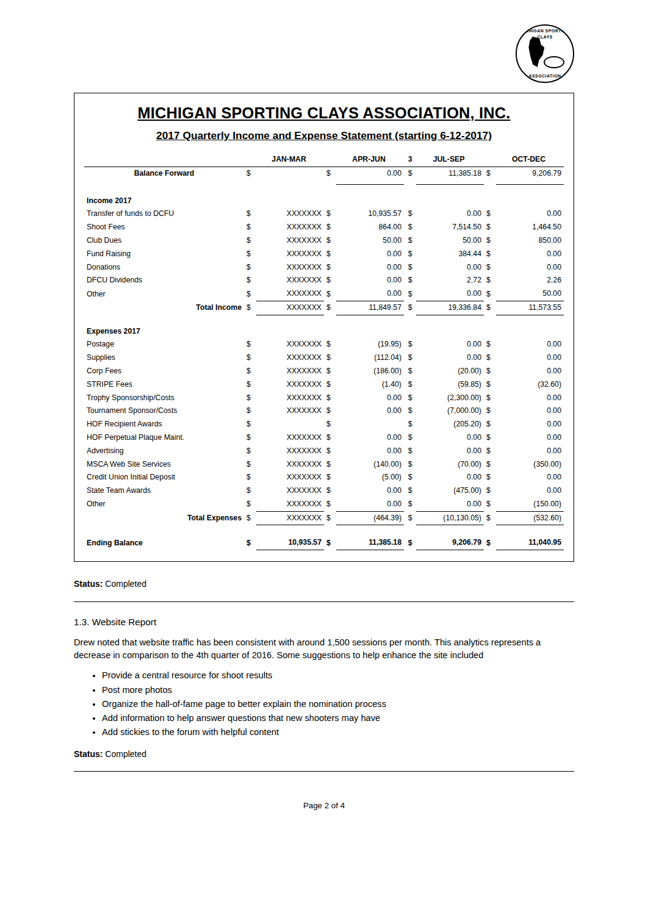MICHIGAN SPORTING CLAYS
ASSOCIATION
MICHIGAN SPORTING CLAYS ASSOCIATION, INC.
2017 Quarterly Income and Expense Statement (starting 6-12-2017)
| | | JAN-MAR | | APR-JUN | 3 | JUL-SEP | | OCT-DEC |
| --- | --- | --- | --- | --- | --- | --- | --- | --- |
| Balance Forward | $ | | $ | 0.00 | $ | 11,385.18 | $ | 9,206.79 |
| Income 2017 | | | | | | | | |
| Transfer of funds to DCFU | $ | XXXXXXX | $ | 10,935.57 | $ | 0.00 | $ | 0.00 |
| Shoot Fees | $ | XXXXXXX | $ | 864.00 | $ | 7,514.50 | $ | 1,464.50 |
| Club Dues | $ | XXXXXXX | $ | 50.00 | $ | 50.00 | $ | 850.00 |
| Fund Raising | $ | XXXXXXX | $ | 0.00 | $ | 384.44 | $ | 0.00 |
| Donations | $ | XXXXXXX | $ | 0.00 | $ | 0.00 | $ | 0.00 |
| DFCU Dividends | $ | XXXXXXX | $ | 0.00 | $ | 2.72 | $ | 2.26 |
| Other | $ | XXXXXXX | $ | 0.00 | $ | 0.00 | $ | 50.00 |
| Total Income | $ | XXXXXXX | $ | 11,849.57 | $ | 19,336.84 | $ | 11,573.55 |
| Expenses 2017 | | | | | | | | |
| Postage | $ | XXXXXXX | $ | (19.95) | $ | 0.00 | $ | 0.00 |
| Supplies | $ | XXXXXXX | $ | (112.04) | $ | 0.00 | $ | 0.00 |
| Corp Fees | $ | XXXXXXX | $ | (186.00) | $ | (20.00) | $ | 0.00 |
| STRIPE Fees | $ | XXXXXXX | $ | (1.40) | $ | (59.85) | $ | (32.60) |
| Trophy Sponsorship/Costs | $ | XXXXXXX | $ | 0.00 | $ | (2,300.00) | $ | 0.00 |
| Tournament Sponsor/Costs | $ | XXXXXXX | $ | 0.00 | $ | (7,000.00) | $ | 0.00 |
| HOF Recipient Awards | $ | | $ | | $ | (205.20) | $ | 0.00 |
| HOF Perpetual Plaque Maint. | $ | XXXXXXX | $ | 0.00 | $ | 0.00 | $ | 0.00 |
| Advertising | $ | XXXXXXX | $ | 0.00 | $ | 0.00 | $ | 0.00 |
| MSCA Web Site Services | $ | XXXXXXX | $ | (140.00) | $ | (70.00) | $ | (350.00) |
| Credit Union Initial Deposit | $ | XXXXXXX | $ | (5.00) | $ | 0.00 | $ | 0.00 |
| State Team Awards | $ | XXXXXXX | $ | 0.00 | $ | (475.00) | $ | 0.00 |
| Other | $ | XXXXXXX | $ | 0.00 | $ | 0.00 | $ | (150.00) |
| Total Expenses | $ | XXXXXXX | $ | (464.39) | $ | (10,130.05) | $ | (532.60) |
| Ending Balance | $ | 10,935.57 | $ | 11,385.18 | $ | 9,206.79 | $ | 11,040.95 |
Status: Completed
1.3. Website Report
Drew noted that website traffic has been consistent with around 1,500 sessions per month. This analytics represents a decrease in comparison to the 4th quarter of 2016. Some suggestions to help enhance the site included
Provide a central resource for shoot results
Post more photos
Organize the hall-of-fame page to better explain the nomination process
Add information to help answer questions that new shooters may have
Add stickies to the forum with helpful content
Status: Completed
Page 2 of 4